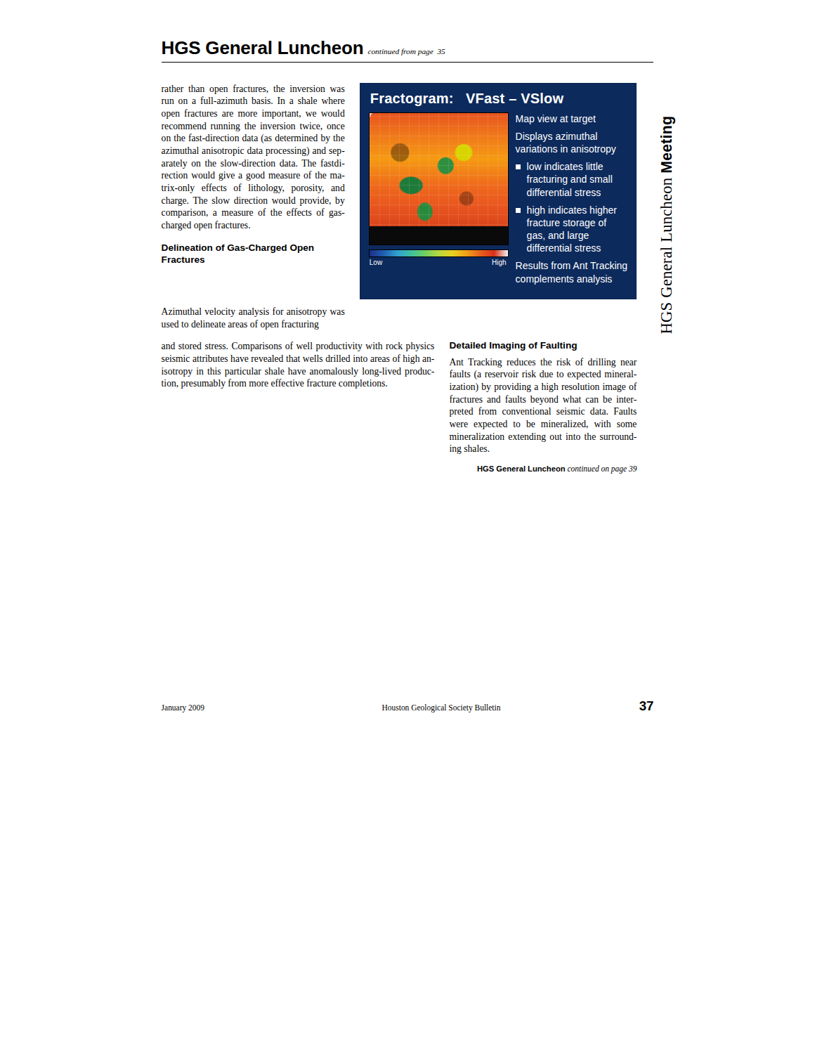HGS General Luncheon Meeting
HGS General Luncheon continued from page 35
rather than open fractures, the inversion was run on a full-azimuth basis. In a shale where open fractures are more important, we would recommend running the inversion twice, once on the fast-direction data (as determined by the azimuthal anisotropic data processing) and separately on the slow-direction data. The fastdirection would give a good measure of the matrix-only effects of lithology, porosity, and charge. The slow direction would provide, by comparison, a measure of the effects of gas-charged open fractures.
Delineation of Gas-Charged Open Fractures
Fractogram: VFast – VSlow
Low High
Map view at target
Displays azimuthal variations in anisotropy
low indicates little fracturing and small differential stress
high indicates higher fracture storage of gas, and large differential stress
Results from Ant Tracking complements analysis
Azimuthal velocity analysis for anisotropy was used to delineate areas of open fracturing
and stored stress. Comparisons of well productivity with rock physics seismic attributes have revealed that wells drilled into areas of high anisotropy in this particular shale have anomalously long-lived production, presumably from more effective fracture completions.
Detailed Imaging of Faulting
Ant Tracking reduces the risk of drilling near faults (a reservoir risk due to expected mineralization) by providing a high resolution image of fractures and faults beyond what can be interpreted from conventional seismic data. Faults were expected to be mineralized, with some mineralization extending out into the surrounding shales.
HGS General Luncheon continued on page 39
January 2009
Houston Geological Society Bulletin
37